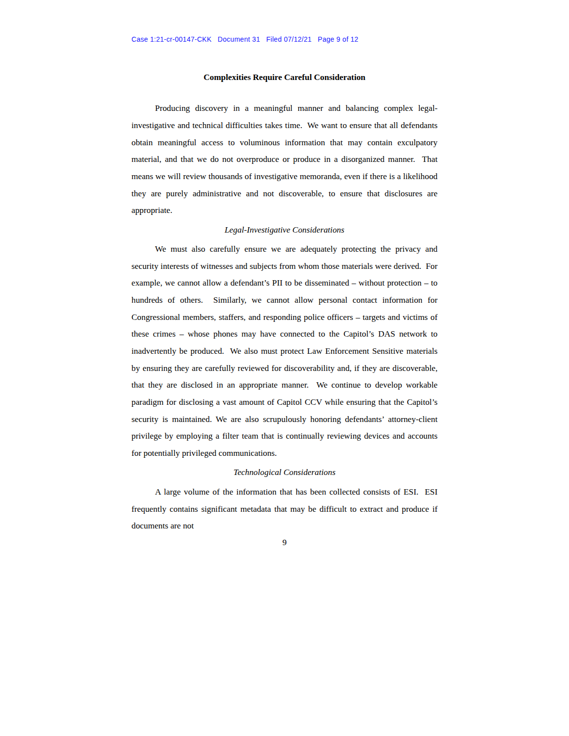Case 1:21-cr-00147-CKK Document 31 Filed 07/12/21 Page 9 of 12
Complexities Require Careful Consideration
Producing discovery in a meaningful manner and balancing complex legal-investigative and technical difficulties takes time. We want to ensure that all defendants obtain meaningful access to voluminous information that may contain exculpatory material, and that we do not overproduce or produce in a disorganized manner. That means we will review thousands of investigative memoranda, even if there is a likelihood they are purely administrative and not discoverable, to ensure that disclosures are appropriate.
Legal-Investigative Considerations
We must also carefully ensure we are adequately protecting the privacy and security interests of witnesses and subjects from whom those materials were derived. For example, we cannot allow a defendant’s PII to be disseminated – without protection – to hundreds of others. Similarly, we cannot allow personal contact information for Congressional members, staffers, and responding police officers – targets and victims of these crimes – whose phones may have connected to the Capitol’s DAS network to inadvertently be produced. We also must protect Law Enforcement Sensitive materials by ensuring they are carefully reviewed for discoverability and, if they are discoverable, that they are disclosed in an appropriate manner. We continue to develop workable paradigm for disclosing a vast amount of Capitol CCV while ensuring that the Capitol’s security is maintained. We are also scrupulously honoring defendants’ attorney-client privilege by employing a filter team that is continually reviewing devices and accounts for potentially privileged communications.
Technological Considerations
A large volume of the information that has been collected consists of ESI. ESI frequently contains significant metadata that may be difficult to extract and produce if documents are not
9